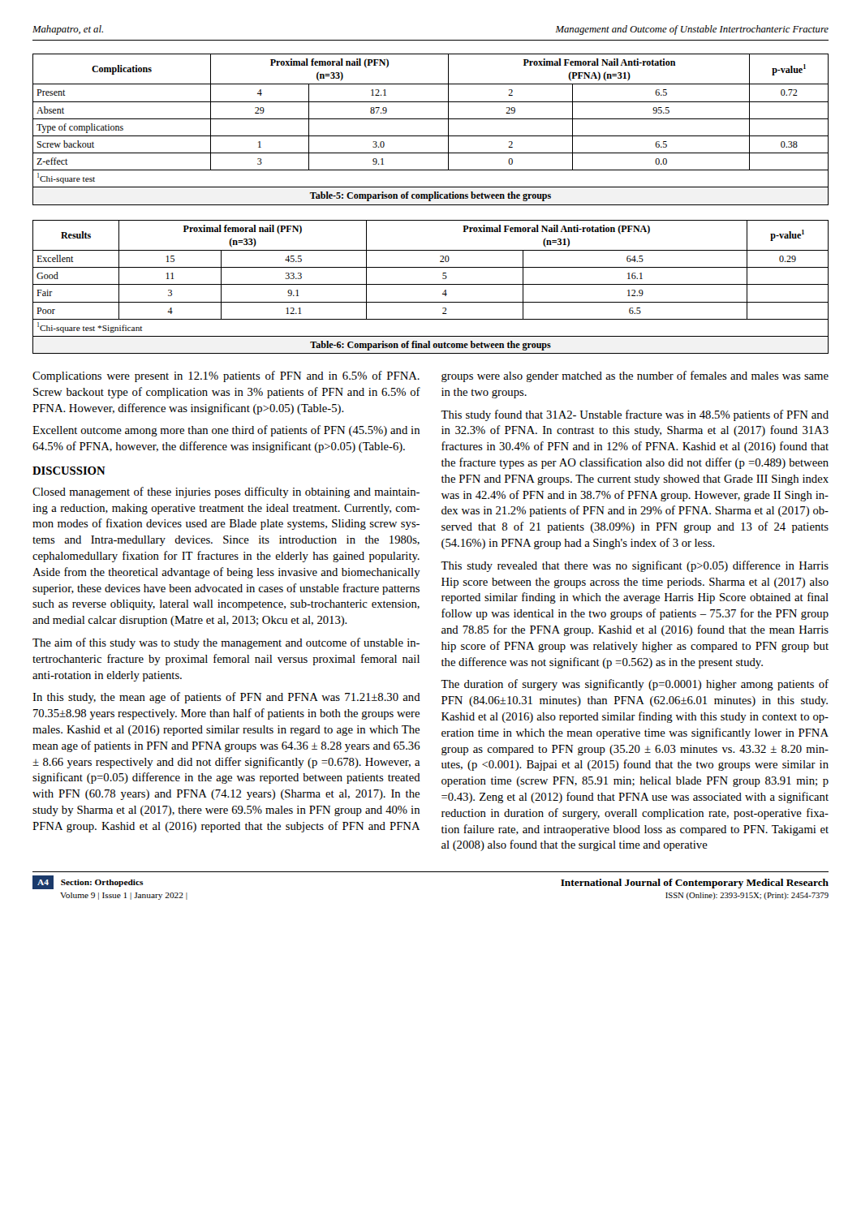Mahapatro, et al.
Management and Outcome of Unstable Intertrochanteric Fracture
| Complications | Proximal femoral nail (PFN) (n=33) | Proximal Femoral Nail Anti-rotation (PFNA) (n=31) | p-value 1 |
| --- | --- | --- | --- |
| Present | 4 | 12.1 | 2 | 6.5 | 0.72 |
| Absent | 29 | 87.9 | 29 | 95.5 | |
| Type of complications | | | | | |
| Screw backout | 1 | 3.0 | 2 | 6.5 | 0.38 |
| Z-effect | 3 | 9.1 | 0 | 0.0 | |
| 1 Chi-square test |
| Table-5: Comparison of complications between the groups |
| Results | Proximal femoral nail (PFN) (n=33) | Proximal Femoral Nail Anti-rotation (PFNA) (n=31) | p-value 1 |
| --- | --- | --- | --- |
| Excellent | 15 | 45.5 | 20 | 64.5 | 0.29 |
| Good | 11 | 33.3 | 5 | 16.1 | |
| Fair | 3 | 9.1 | 4 | 12.9 | |
| Poor | 4 | 12.1 | 2 | 6.5 | |
| 1 Chi-square test *Significant |
| Table-6: Comparison of final outcome between the groups |
Complications were present in 12.1% patients of PFN and in 6.5% of PFNA. Screw backout type of complication was in 3% patients of PFN and in 6.5% of PFNA. However, difference was insignificant (p>0.05) (Table-5).
Excellent outcome among more than one third of patients of PFN (45.5%) and in 64.5% of PFNA, however, the difference was insignificant (p>0.05) (Table-6).
Discussion
Closed management of these injuries poses difficulty in obtaining and maintaining a reduction, making operative treatment the ideal treatment. Currently, common modes of fixation devices used are Blade plate systems, Sliding screw systems and Intra-medullary devices. Since its introduction in the 1980s, cephalomedullary fixation for IT fractures in the elderly has gained popularity. Aside from the theoretical advantage of being less invasive and biomechanically superior, these devices have been advocated in cases of unstable fracture patterns such as reverse obliquity, lateral wall incompetence, sub-trochanteric extension, and medial calcar disruption (Matre et al, 2013; Okcu et al, 2013).
The aim of this study was to study the management and outcome of unstable intertrochanteric fracture by proximal femoral nail versus proximal femoral nail anti-rotation in elderly patients.
In this study, the mean age of patients of PFN and PFNA was 71.21±8.30 and 70.35±8.98 years respectively. More than half of patients in both the groups were males. Kashid et al (2016) reported similar results in regard to age in which The mean age of patients in PFN and PFNA groups was 64.36 ± 8.28 years and 65.36 ± 8.66 years respectively and did not differ significantly (p =0.678). However, a significant (p=0.05) difference in the age was reported between patients treated with PFN (60.78 years) and PFNA (74.12 years) (Sharma et al, 2017). In the study by Sharma et al (2017), there were 69.5% males in PFN group and 40% in PFNA group. Kashid et al (2016) reported that the subjects of PFN and PFNA groups were also gender matched as the number of females and males was same in the two groups.
This study found that 31A2- Unstable fracture was in 48.5% patients of PFN and in 32.3% of PFNA. In contrast to this study, Sharma et al (2017) found 31A3 fractures in 30.4% of PFN and in 12% of PFNA. Kashid et al (2016) found that the fracture types as per AO classification also did not differ (p =0.489) between the PFN and PFNA groups. The current study showed that Grade III Singh index was in 42.4% of PFN and in 38.7% of PFNA group. However, grade II Singh index was in 21.2% patients of PFN and in 29% of PFNA. Sharma et al (2017) observed that 8 of 21 patients (38.09%) in PFN group and 13 of 24 patients (54.16%) in PFNA group had a Singh's index of 3 or less.
This study revealed that there was no significant (p>0.05) difference in Harris Hip score between the groups across the time periods. Sharma et al (2017) also reported similar finding in which the average Harris Hip Score obtained at final follow up was identical in the two groups of patients – 75.37 for the PFN group and 78.85 for the PFNA group. Kashid et al (2016) found that the mean Harris hip score of PFNA group was relatively higher as compared to PFN group but the difference was not significant (p =0.562) as in the present study.
The duration of surgery was significantly (p=0.0001) higher among patients of PFN (84.06±10.31 minutes) than PFNA (62.06±6.01 minutes) in this study. Kashid et al (2016) also reported similar finding with this study in context to operation time in which the mean operative time was significantly lower in PFNA group as compared to PFN group (35.20 ± 6.03 minutes vs. 43.32 ± 8.20 minutes, (p <0.001). Bajpai et al (2015) found that the two groups were similar in operation time (screw PFN, 85.91 min; helical blade PFN group 83.91 min; p =0.43). Zeng et al (2012) found that PFNA use was associated with a significant reduction in duration of surgery, overall complication rate, post-operative fixation failure rate, and intraoperative blood loss as compared to PFN. Takigami et al (2008) also found that the surgical time and operative
A4 Section: Orthopedics
Volume 9 | Issue 1 | January 2022 |
International Journal of Contemporary Medical Research
ISSN (Online): 2393-915X; (Print): 2454-7379